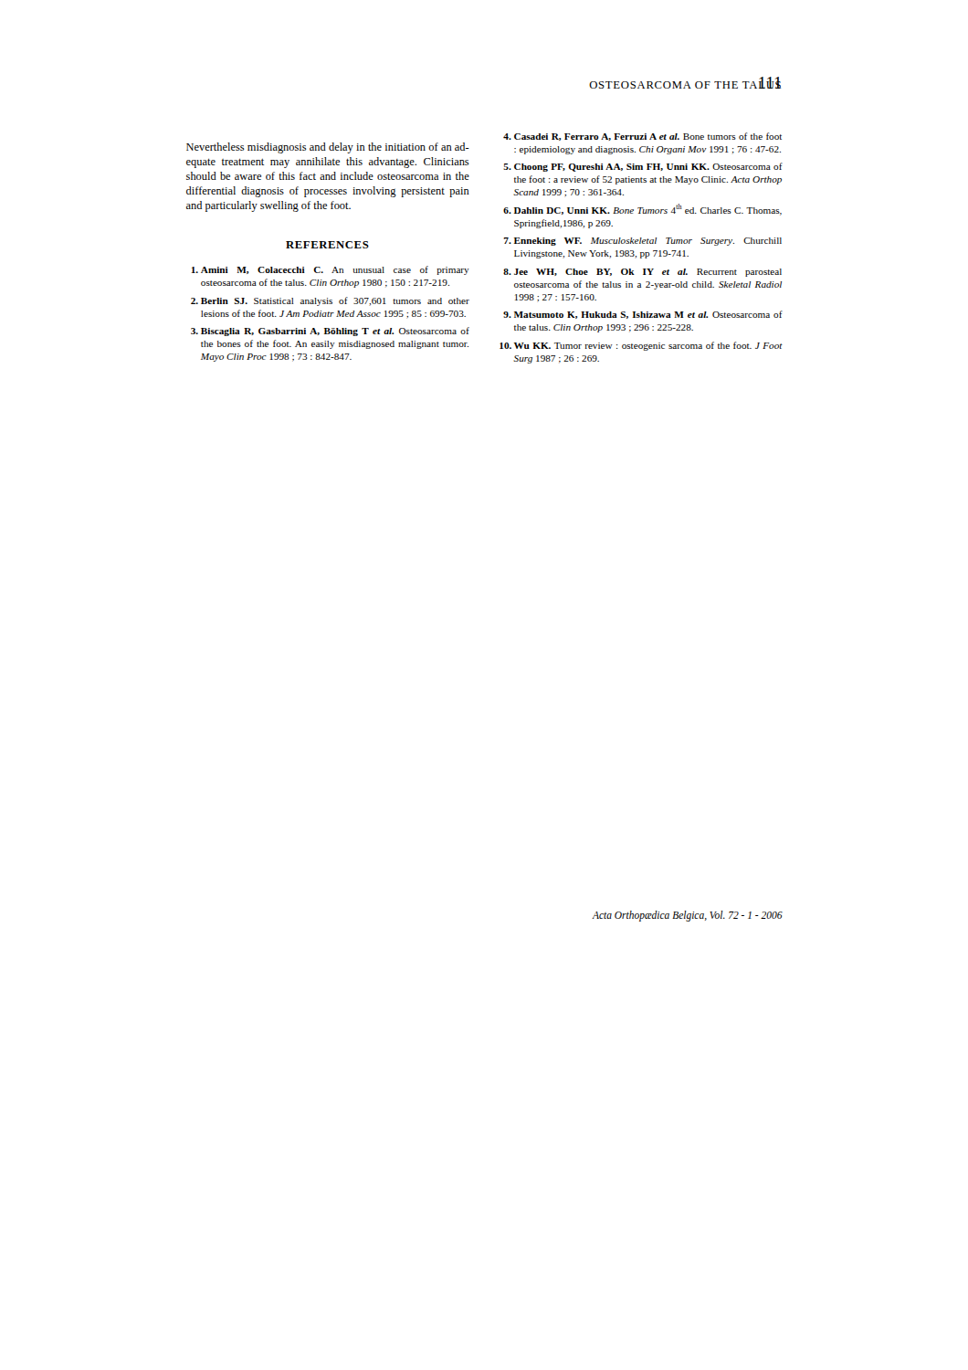OSTEOSARCOMA OF THE TALUS 111
Nevertheless misdiagnosis and delay in the initiation of an adequate treatment may annihilate this advantage. Clinicians should be aware of this fact and include osteosarcoma in the differential diagnosis of processes involving persistent pain and particularly swelling of the foot.
REFERENCES
Amini M, Colacecchi C. An unusual case of primary osteosarcoma of the talus. Clin Orthop 1980 ; 150 : 217-219.
Berlin SJ. Statistical analysis of 307,601 tumors and other lesions of the foot. J Am Podiatr Med Assoc 1995 ; 85 : 699-703.
Biscaglia R, Gasbarrini A, Böhling T et al. Osteosarcoma of the bones of the foot. An easily misdiagnosed malignant tumor. Mayo Clin Proc 1998 ; 73 : 842-847.
Casadei R, Ferraro A, Ferruzi A et al. Bone tumors of the foot : epidemiology and diagnosis. Chi Organi Mov 1991 ; 76 : 47-62.
Choong PF, Qureshi AA, Sim FH, Unni KK. Osteosarcoma of the foot : a review of 52 patients at the Mayo Clinic. Acta Orthop Scand 1999 ; 70 : 361-364.
Dahlin DC, Unni KK. Bone Tumors 4th ed. Charles C. Thomas, Springfield,1986, p 269.
Enneking WF. Musculoskeletal Tumor Surgery. Churchill Livingstone, New York, 1983, pp 719-741.
Jee WH, Choe BY, Ok IY et al. Recurrent parosteal osteosarcoma of the talus in a 2-year-old child. Skeletal Radiol 1998 ; 27 : 157-160.
Matsumoto K, Hukuda S, Ishizawa M et al. Osteosarcoma of the talus. Clin Orthop 1993 ; 296 : 225-228.
Wu KK. Tumor review : osteogenic sarcoma of the foot. J Foot Surg 1987 ; 26 : 269.
Acta Orthopædica Belgica, Vol. 72 - 1 - 2006